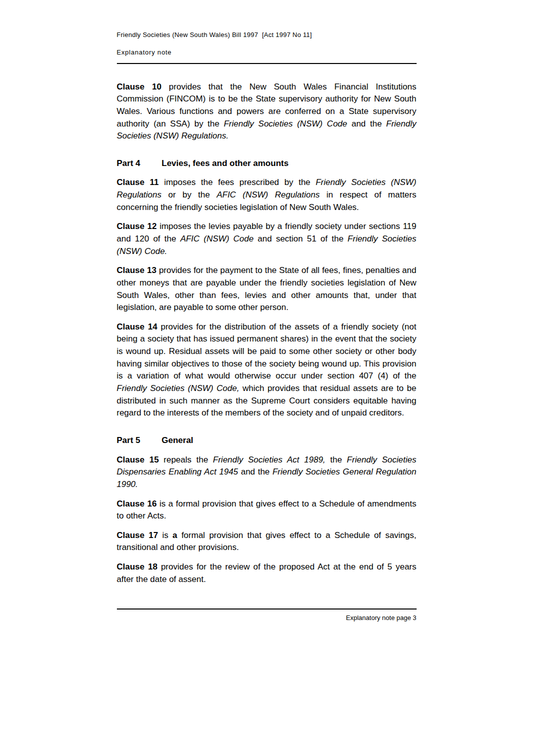Friendly Societies (New South Wales) Bill 1997 [Act 1997 No 11]
Explanatory note
Clause 10 provides that the New South Wales Financial Institutions Commission (FINCOM) is to be the State supervisory authority for New South Wales. Various functions and powers are conferred on a State supervisory authority (an SSA) by the Friendly Societies (NSW) Code and the Friendly Societies (NSW) Regulations.
Part 4 Levies, fees and other amounts
Clause 11 imposes the fees prescribed by the Friendly Societies (NSW) Regulations or by the AFIC (NSW) Regulations in respect of matters concerning the friendly societies legislation of New South Wales.
Clause 12 imposes the levies payable by a friendly society under sections 119 and 120 of the AFIC (NSW) Code and section 51 of the Friendly Societies (NSW) Code.
Clause 13 provides for the payment to the State of all fees, fines, penalties and other moneys that are payable under the friendly societies legislation of New South Wales, other than fees, levies and other amounts that, under that legislation, are payable to some other person.
Clause 14 provides for the distribution of the assets of a friendly society (not being a society that has issued permanent shares) in the event that the society is wound up. Residual assets will be paid to some other society or other body having similar objectives to those of the society being wound up. This provision is a variation of what would otherwise occur under section 407 (4) of the Friendly Societies (NSW) Code, which provides that residual assets are to be distributed in such manner as the Supreme Court considers equitable having regard to the interests of the members of the society and of unpaid creditors.
Part 5 General
Clause 15 repeals the Friendly Societies Act 1989, the Friendly Societies Dispensaries Enabling Act 1945 and the Friendly Societies General Regulation 1990.
Clause 16 is a formal provision that gives effect to a Schedule of amendments to other Acts.
Clause 17 is a formal provision that gives effect to a Schedule of savings, transitional and other provisions.
Clause 18 provides for the review of the proposed Act at the end of 5 years after the date of assent.
Explanatory note page 3